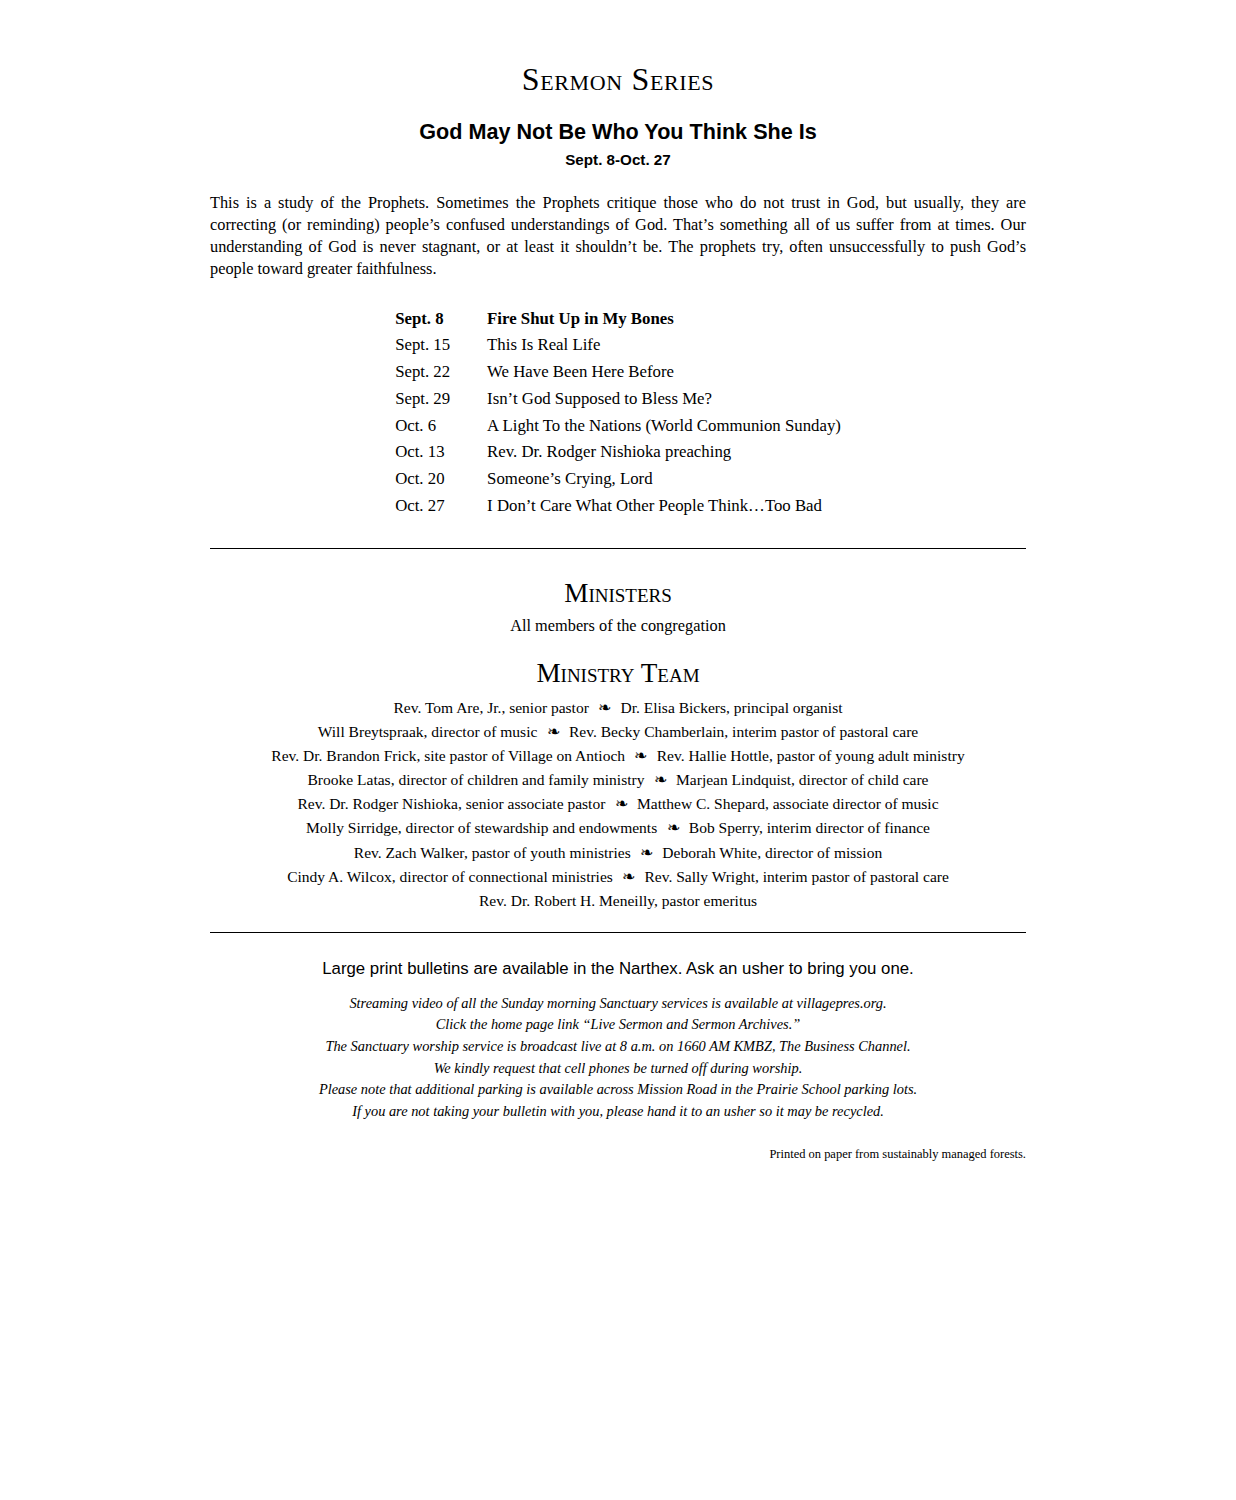Sermon Series
God May Not Be Who You Think She Is
Sept. 8-Oct. 27
This is a study of the Prophets. Sometimes the Prophets critique those who do not trust in God, but usually, they are correcting (or reminding) people’s confused understandings of God. That’s something all of us suffer from at times. Our understanding of God is never stagnant, or at least it shouldn’t be. The prophets try, often unsuccessfully to push God’s people toward greater faithfulness.
| Sept. 8 | Fire Shut Up in My Bones |
| Sept. 15 | This Is Real Life |
| Sept. 22 | We Have Been Here Before |
| Sept. 29 | Isn’t God Supposed to Bless Me? |
| Oct. 6 | A Light To the Nations (World Communion Sunday) |
| Oct. 13 | Rev. Dr. Rodger Nishioka preaching |
| Oct. 20 | Someone’s Crying, Lord |
| Oct. 27 | I Don’t Care What Other People Think…Too Bad |
Ministers
All members of the congregation
Ministry Team
Rev. Tom Are, Jr., senior pastor ❧ Dr. Elisa Bickers, principal organist
Will Breytspraak, director of music ❧ Rev. Becky Chamberlain, interim pastor of pastoral care
Rev. Dr. Brandon Frick, site pastor of Village on Antioch ❧ Rev. Hallie Hottle, pastor of young adult ministry
Brooke Latas, director of children and family ministry ❧ Marjean Lindquist, director of child care
Rev. Dr. Rodger Nishioka, senior associate pastor ❧ Matthew C. Shepard, associate director of music
Molly Sirridge, director of stewardship and endowments ❧ Bob Sperry, interim director of finance
Rev. Zach Walker, pastor of youth ministries ❧ Deborah White, director of mission
Cindy A. Wilcox, director of connectional ministries ❧ Rev. Sally Wright, interim pastor of pastoral care
Rev. Dr. Robert H. Meneilly, pastor emeritus
Large print bulletins are available in the Narthex. Ask an usher to bring you one.
Streaming video of all the Sunday morning Sanctuary services is available at villagepres.org.
Click the home page link “Live Sermon and Sermon Archives.”
The Sanctuary worship service is broadcast live at 8 a.m. on 1660 AM KMBZ, The Business Channel.
We kindly request that cell phones be turned off during worship.
Please note that additional parking is available across Mission Road in the Prairie School parking lots.
If you are not taking your bulletin with you, please hand it to an usher so it may be recycled.
Printed on paper from sustainably managed forests.